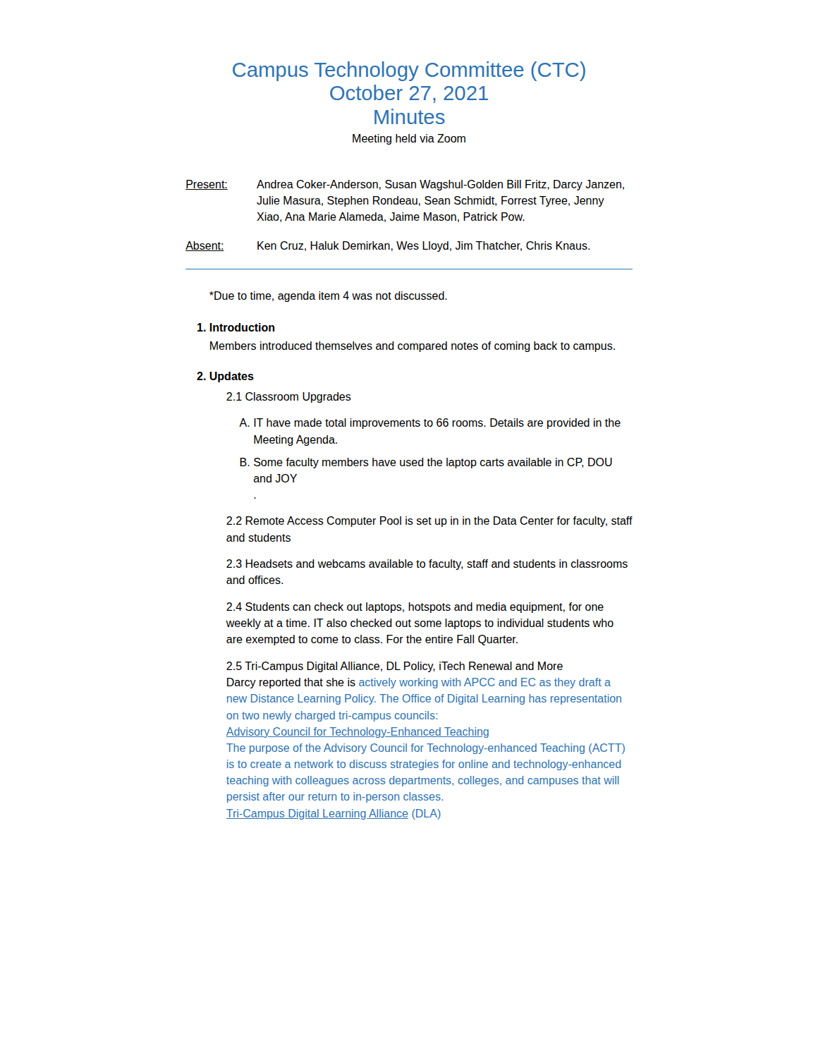Campus Technology Committee (CTC) October 27, 2021 Minutes
Meeting held via Zoom
| Present: | Andrea Coker-Anderson, Susan Wagshul-Golden Bill Fritz, Darcy Janzen, Julie Masura, Stephen Rondeau, Sean Schmidt, Forrest Tyree, Jenny Xiao, Ana Marie Alameda, Jaime Mason, Patrick Pow. |
| Absent: | Ken Cruz, Haluk Demirkan, Wes Lloyd, Jim Thatcher, Chris Knaus. |
*Due to time, agenda item 4 was not discussed.
Introduction
Members introduced themselves and compared notes of coming back to campus.
Updates
2.1 Classroom Upgrades
IT have made total improvements to 66 rooms. Details are provided in the Meeting Agenda.
Some faculty members have used the laptop carts available in CP, DOU and JOY
.
2.2 Remote Access Computer Pool is set up in in the Data Center for faculty, staff and students
2.3 Headsets and webcams available to faculty, staff and students in classrooms and offices.
2.4 Students can check out laptops, hotspots and media equipment, for one weekly at a time. IT also checked out some laptops to individual students who are exempted to come to class. For the entire Fall Quarter.
2.5 Tri-Campus Digital Alliance, DL Policy, iTech Renewal and More
Darcy reported that she is actively working with APCC and EC as they draft a new Distance Learning Policy. The Office of Digital Learning has representation on two newly charged tri-campus councils:
Advisory Council for Technology-Enhanced Teaching
The purpose of the Advisory Council for Technology-enhanced Teaching (ACTT) is to create a network to discuss strategies for online and technology-enhanced teaching with colleagues across departments, colleges, and campuses that will persist after our return to in-person classes.
Tri-Campus Digital Learning Alliance (DLA)